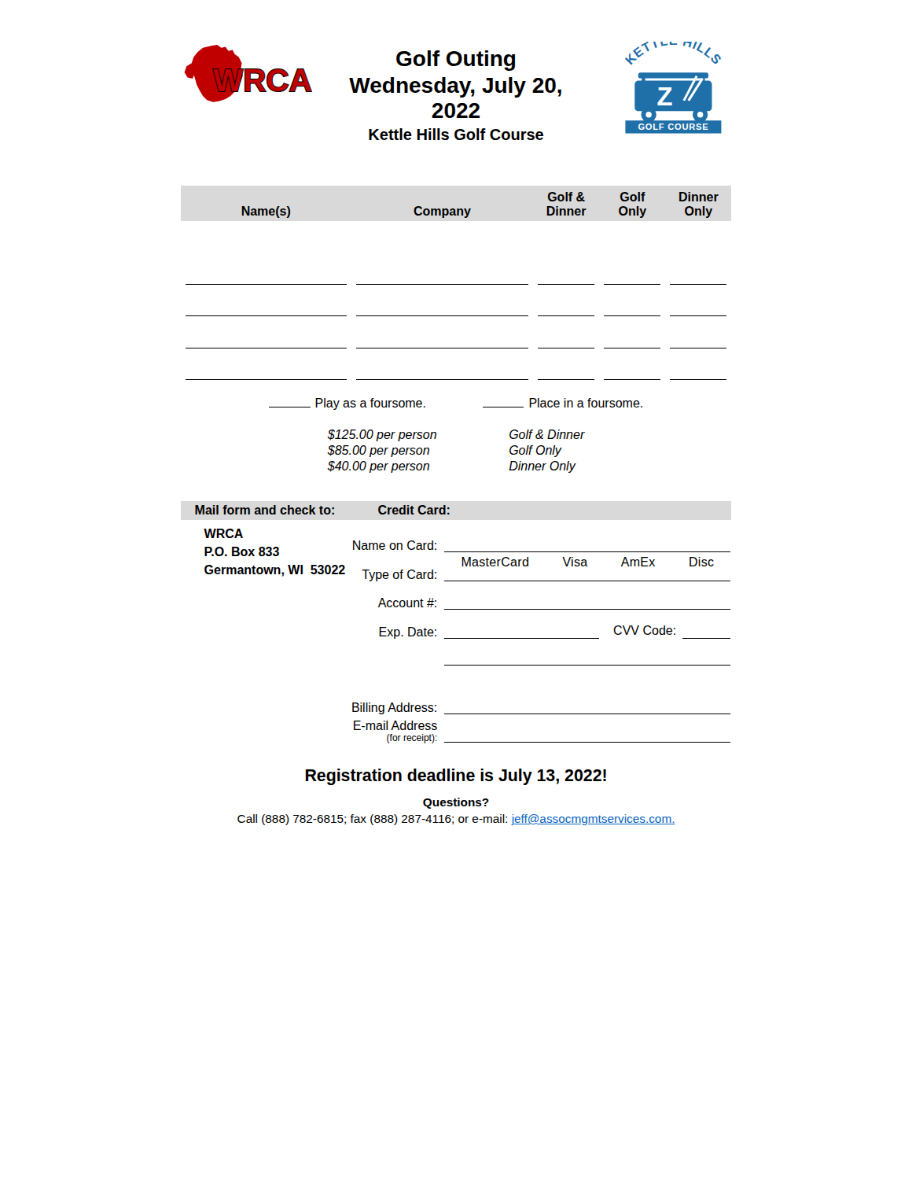WRCA
Golf Outing
Wednesday, July 20, 2022
Kettle Hills Golf Course
KETTLE HILLS Z GOLF COURSE
| Name(s) | Company | Golf & Dinner | Golf Only | Dinner Only |
| --- | --- | --- | --- | --- |
Play as a foursome. Place in a foursome.
| $125.00 per person | Golf & Dinner |
| $85.00 per person | Golf Only |
| $40.00 per person | Dinner Only |
Mail form and check to:
Credit Card:
WRCA
P.O. Box 833
Germantown, WI 53022
| Name on Card: | |
| Type of Card: | MasterCard Visa AmEx Disc |
| Account #: | |
| Exp. Date: | CVV Code: |
| Billing Address: | |
| E-mail Address (for receipt): | |
Registration deadline is July 13, 2022!
Questions?
Call (888) 782-6815; fax (888) 287-4116; or e-mail: jeff@assocmgmtservices.com.